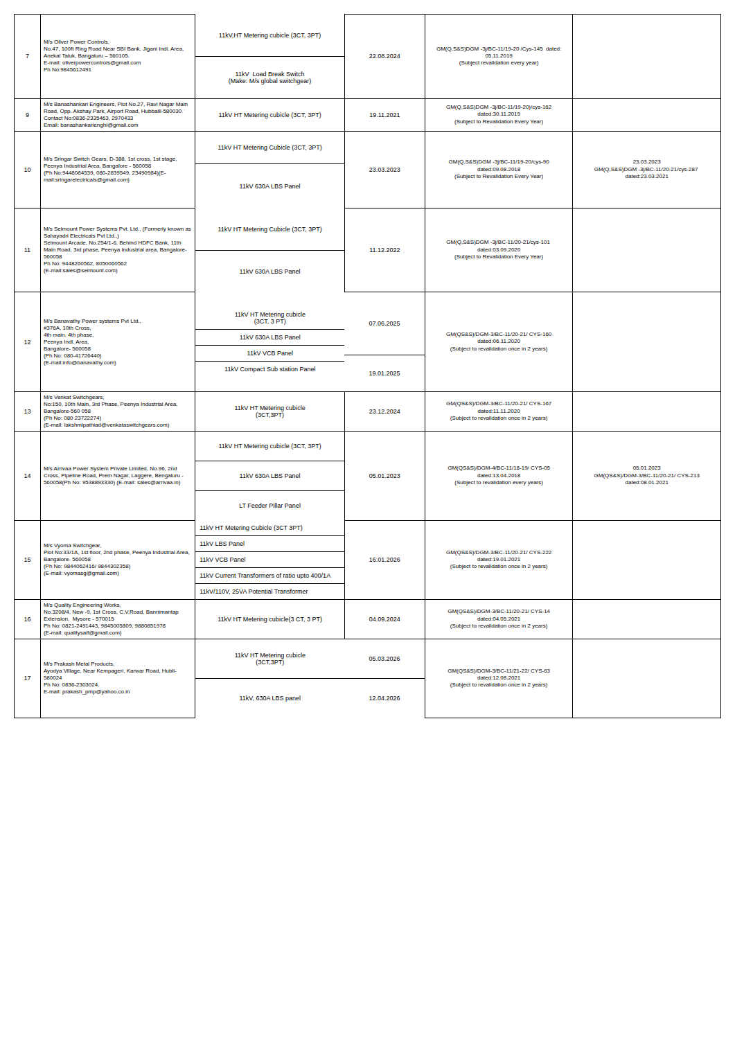| 7 | M/s Oliver Power Controls, No.47, 100ft Ring Road Near SBI Bank, Jigani Indl. Area, Anekal Taluk, Bangaluru – 560105. E-mail: oliverpowercontrols@gmail.com Ph No:9845612491 | / 11kV,HT Metering cubicle (3CT, 3PT) / / 11kV Load Break Switch (Make: M/s global switchgear) / | 22.08.2024 | GM(Q,S&S)DGM -3j/BC-11/19-20 /Cys-145 dated: 05.11.2019 (Subject revalidation every year) | |
| 9 | M/s Banashankari Engineers, Plot No.27, Ravi Nagar Main Road, Opp. Akshay Park, Airport Road, Hubballi-580030 Contact No:0836-2335463, 2970433 Email: banashankarienghl@gmail.com | 11kV HT Metering cubicle (3CT, 3PT) | 19.11.2021 | GM(Q,S&S)DGM -3j/BC-11/19-20)/cys-162 dated:30.11.2019 (Subject to Revalidation Every Year) | |
| 10 | M/s Sringar Switch Gears, D-388, 1st cross, 1st stage, Peenya Industrial Area, Bangalore - 560058 (Ph No:9448084539, 080-2839549, 23490984)(E-mail:sringarelectricals@gmail.com) | / 11kV HT Metering Cubicle (3CT, 3PT) / / 11kV 630A LBS Panel / | 23.03.2023 | GM(Q,S&S)DGM -3j/BC-11/19-20/cys-90 dated:09.08.2018 (Subject to Revalidation Every Year) | 23.03.2023 GM(Q,S&S)DGM -3j/BC-11/20-21/cys-287 dated:23.03.2021 |
| 11 | M/s Selmount Power Systems Pvt. Ltd., (Formerly known as Sahayadri Electricals Pvt Ltd.,) Selmount Arcade, No.254/1-6, Behind HDFC Bank, 11th Main Road, 3rd phase, Peenya Industrial area, Bangalore-560058 Ph No: 9448260562, 8050060562 (E-mail:sales@selmount.com) | / 11kV HT Metering Cubicle (3CT, 3PT) / / 11kV 630A LBS Panel / | 11.12.2022 | GM(Q,S&S)DGM -3j/BC-11/20-21/cys-101 dated:03.09.2020 (Subject to Revalidation Every Year) | |
| 12 | M/s Banavathy Power systems Pvt Ltd., #376A, 10th Cross, 4th main, 4th phase, Peenya Indl. Area, Bangalore- 560058 (Ph No: 080-41726440) (E-mail:info@banavathy.com) | / 11kV HT Metering cubicle (3CT, 3 PT) / / 11kV 630A LBS Panel / / 11kV VCB Panel / / 11kV Compact Sub station Panel / | / 07.06.2025 / / 19.01.2025 / | GM(QS&S)/DGM-3/BC-11/20-21/ CYS-160 dated:06.11.2020 (Subject to revalidation once in 2 years) | |
| 13 | M/s Venkat Switchgears, No:150, 10th Main, 3rd Phase, Peenya Industrial Area, Bangalore-560 058 (Ph No: 080 23722274) (E-mail: lakshmipathiad@venkataswitchgears.com) | 11kV HT Metering cubicle (3CT,3PT) | 23.12.2024 | GM(QS&S)/DGM-3/BC-11/20-21/ CYS-167 dated:11.11.2020 (Subject to revalidation once in 2 years) | |
| 14 | M/s Arrivaa Power System Private Limited, No.96, 2nd Cross, Pipeline Road, Prem Nagar, Laggere, Bengaluru - 560058(Ph No: 9538893330) (E-mail: sales@arrivaa.in) | / 11kV HT Metering cubicle (3CT, 3PT) / / 11kV 630A LBS Panel / / LT Feeder Pillar Panel / | 05.01.2023 | GM(QS&S)/DGM-4/BC-11/18-19/ CYS-05 dated:13.04.2018 (Subject to revalidation every years) | 05.01.2023 GM(QS&S)/DGM-3/BC-11/20-21/ CYS-213 dated:08.01.2021 |
| 15 | M/s Vyoma Switchgear, Plot No:33/1A, 1st floor, 2nd phase, Peenya Industrial Area, Bangalore- 560058 (Ph No: 9844062416/ 9844302358) (E-mail: vyomasg@gmail.com) | / 11kV HT Metering Cubicle (3CT 3PT) / / 11kV LBS Panel / / 11kV VCB Panel / / 11kV Current Transformers of ratio upto 400/1A / / 11kV/110V, 25VA Potential Transformer / | 16.01.2026 | GM(QS&S)/DGM-3/BC-11/20-21/ CYS-222 dated:19.01.2021 (Subject to revalidation once in 2 years) | |
| 16 | M/s Quality Engineering Works, No.3208/4, New -9, 1st Cross, C.V.Road, Bannimantap Extension, Mysore - 570015 Ph No: 0821-2491443, 9845005809, 9880851978 (E-mail: qualitysaif@gmail.com) | 11kV HT Metering cubicle(3 CT, 3 PT) | 04.09.2024 | GM(QS&S)/DGM-3/BC-11/20-21/ CYS-14 dated:04.05.2021 (Subject to revalidation once in 2 years) | |
| 17 | M/s Prakash Metal Products, Ayodya Village, Near Kempageri, Karwar Road, Hubli- 580024 Ph No: 0836-2303024. E-mail: prakash_pmp@yahoo.co.in | / 11kV HT Metering cubicle (3CT,3PT) / / 11kV, 630A LBS panel / | / 05.03.2026 / / 12.04.2026 / | GM(QS&S)/DGM-3/BC-11/21-22/ CYS-63 dated:12.08.2021 (Subject to revalidation once in 2 years) | |